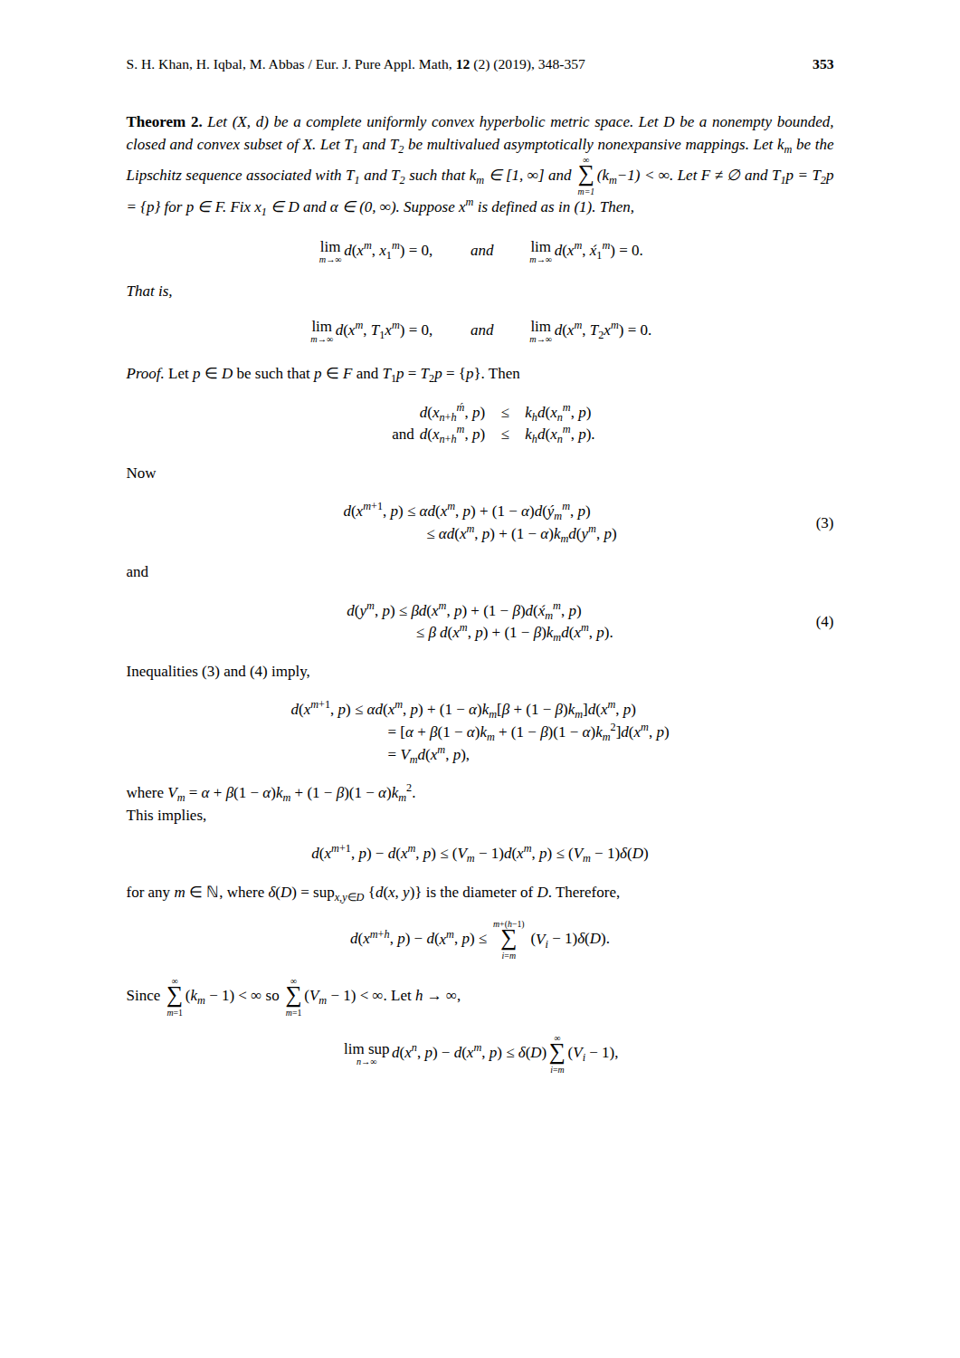S. H. Khan, H. Iqbal, M. Abbas / Eur. J. Pure Appl. Math, 12 (2) (2019), 348-357 353
Theorem 2. Let (X, d) be a complete uniformly convex hyperbolic metric space. Let D be a nonempty bounded, closed and convex subset of X. Let T1 and T2 be multivalued asymptotically nonexpansive mappings. Let km be the Lipschitz sequence associated with T1 and T2 such that km ∈ [1, ∞] and ∞∑m=1(km−1) < ∞. Let F ≠ ∅ and T1p = T2p = {p} for p ∈ F. Fix x1 ∈ D and α ∈ (0, ∞). Suppose xm is defined as in (1). Then,
lim m→∞d(xm, x1m) = 0, and lim m→∞d(xm, x́1m) = 0.
That is,
lim m→∞d(xm, T1xm) = 0, and lim m→∞d(xm, T2xm) = 0.
Proof. Let p ∈ D be such that p ∈ F and T1p = T2p = {p}. Then
d(xn+hḿ, p) ≤ khd(xnm, p) and d(xn+hm, p) ≤ khd(xnm, p).
Now
d(xm+1, p) ≤ αd(xm, p) + (1 − α)d(ýmm, p) ≤ αd(xm, p) + (1 − α)kmd(ym, p) (3)
and
d(ym, p) ≤ βd(xm, p) + (1 − β)d(x́mm, p) ≤ β d(xm, p) + (1 − β)kmd(xm, p). (4)
Inequalities (3) and (4) imply,
d(xm+1, p) ≤ αd(xm, p) + (1 − α)km[β + (1 − β)km]d(xm, p) = [α + β(1 − α)km + (1 − β)(1 − α)km2]d(xm, p) = Vmd(xm, p),
where Vm = α + β(1 − α)km + (1 − β)(1 − α)km2.
This implies,
d(xm+1, p) − d(xm, p) ≤ (Vm − 1)d(xm, p) ≤ (Vm − 1)δ(D)
for any m ∈ ℕ, where δ(D) = supx,y∈D {d(x, y)} is the diameter of D. Therefore,
d(xm+h, p) − d(xm, p) ≤ m+(h−1)∑i=m (Vi − 1)δ(D).
Since ∞∑m=1(km − 1) < ∞ so ∞∑m=1(Vm − 1) < ∞. Let h → ∞,
lim sup n→∞d(xn, p) − d(xm, p) ≤ δ(D)∞∑i=m(Vi − 1),